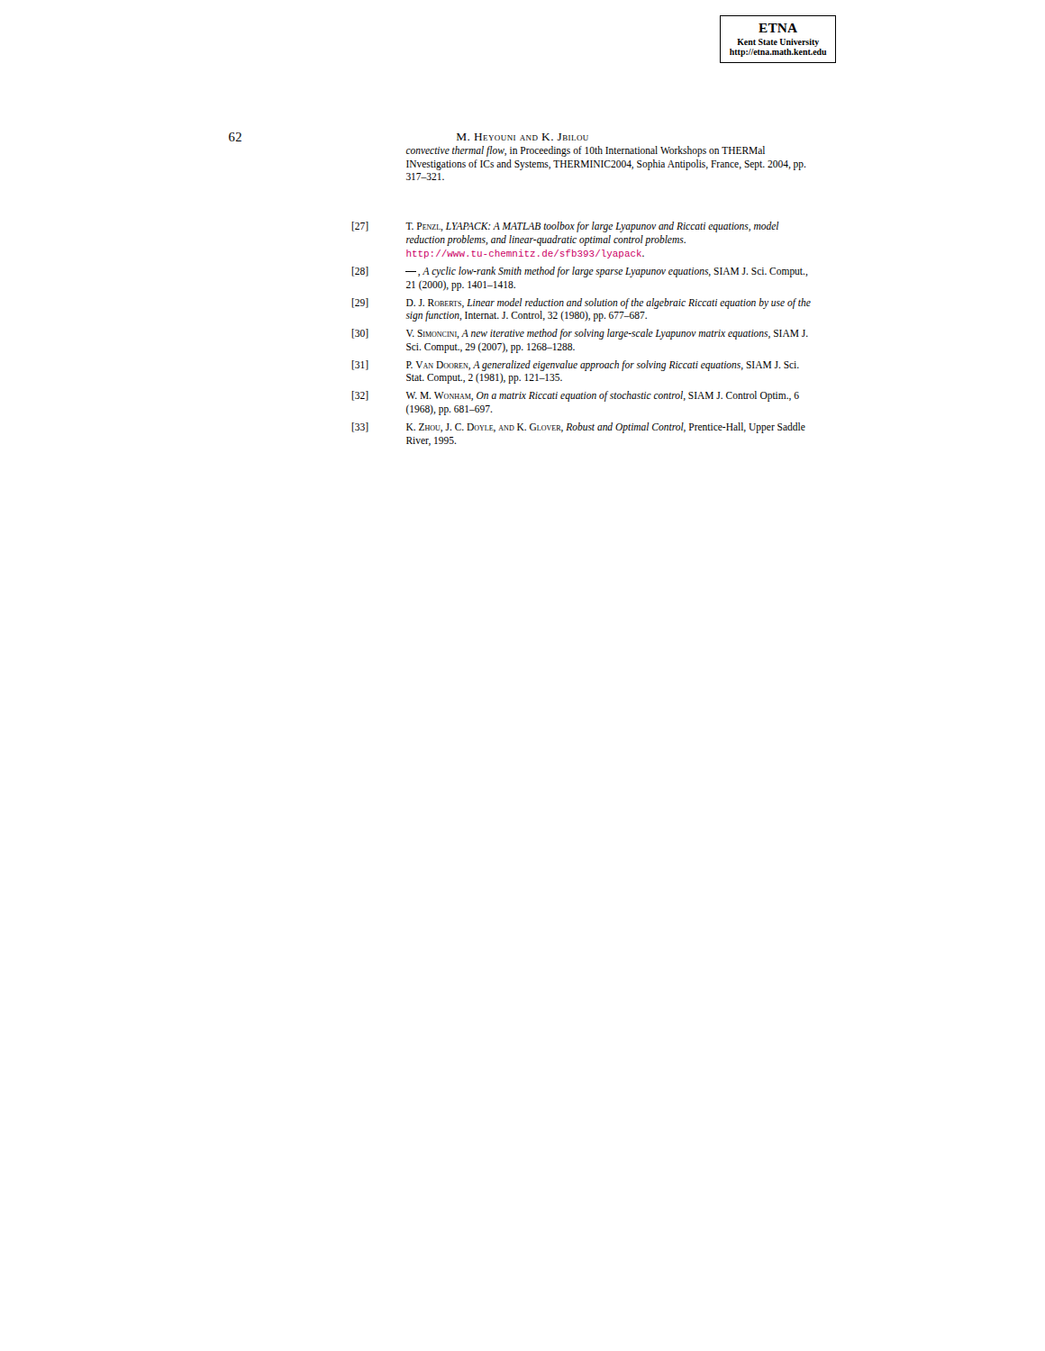ETNA
Kent State University
http://etna.math.kent.edu
62
M. Heyouni and K. Jbilou
convective thermal flow, in Proceedings of 10th International Workshops on THERMal INvestigations of ICs and Systems, THERMINIC2004, Sophia Antipolis, France, Sept. 2004, pp. 317–321.
[27] T. Penzl, LYAPACK: A MATLAB toolbox for large Lyapunov and Riccati equations, model reduction problems, and linear-quadratic optimal control problems.
http://www.tu-chemnitz.de/sfb393/lyapack.
[28] , A cyclic low-rank Smith method for large sparse Lyapunov equations, SIAM J. Sci. Comput., 21 (2000), pp. 1401–1418.
[29] D. J. Roberts, Linear model reduction and solution of the algebraic Riccati equation by use of the sign function, Internat. J. Control, 32 (1980), pp. 677–687.
[30] V. Simoncini, A new iterative method for solving large-scale Lyapunov matrix equations, SIAM J. Sci. Comput., 29 (2007), pp. 1268–1288.
[31] P. Van Dooren, A generalized eigenvalue approach for solving Riccati equations, SIAM J. Sci. Stat. Comput., 2 (1981), pp. 121–135.
[32] W. M. Wonham, On a matrix Riccati equation of stochastic control, SIAM J. Control Optim., 6 (1968), pp. 681–697.
[33] K. Zhou, J. C. Doyle, and K. Glover, Robust and Optimal Control, Prentice-Hall, Upper Saddle River, 1995.